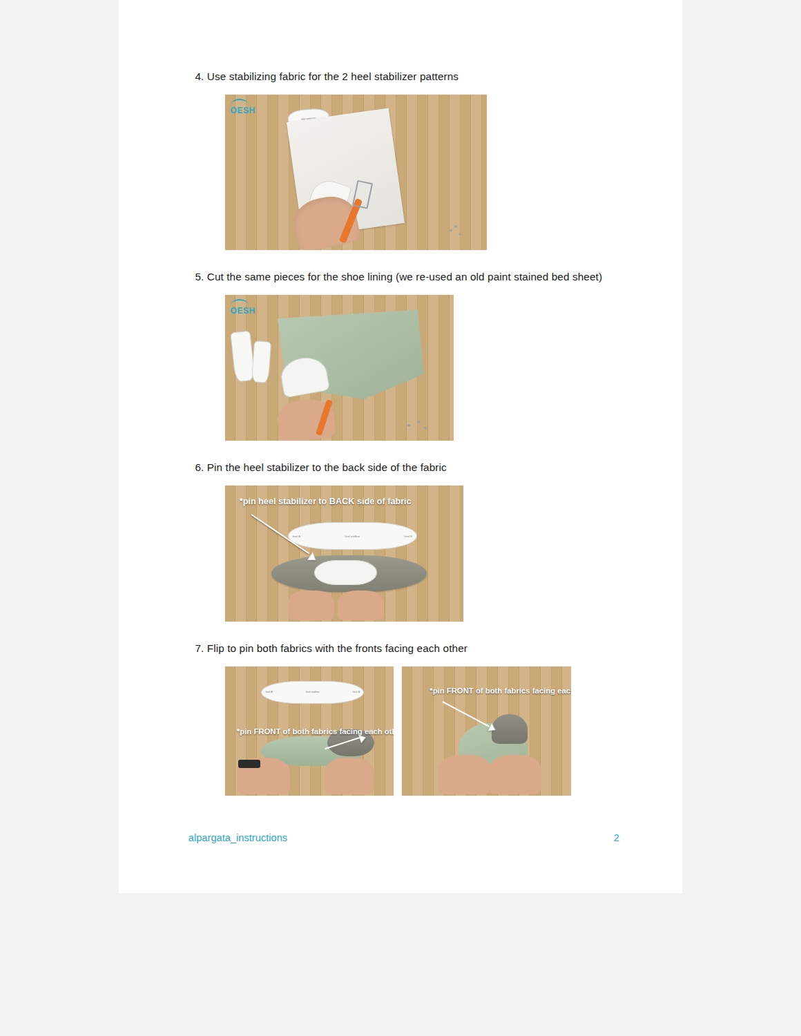4. Use stabilizing fabric for the 2 heel stabilizer patterns
OESH
5. Cut the same pieces for the shoe lining (we re-used an old paint stained bed sheet)
OESH
6. Pin the heel stabilizer to the back side of the fabric
heel A heel midline heel B
*pin heel stabilizer to BACK side of fabric
7. Flip to pin both fabrics with the fronts facing each other
heel A heel midline heel B
*pin FRONT of both fabrics facing each other
*pin FRONT of both fabrics facing each other
alpargata_instructions 2